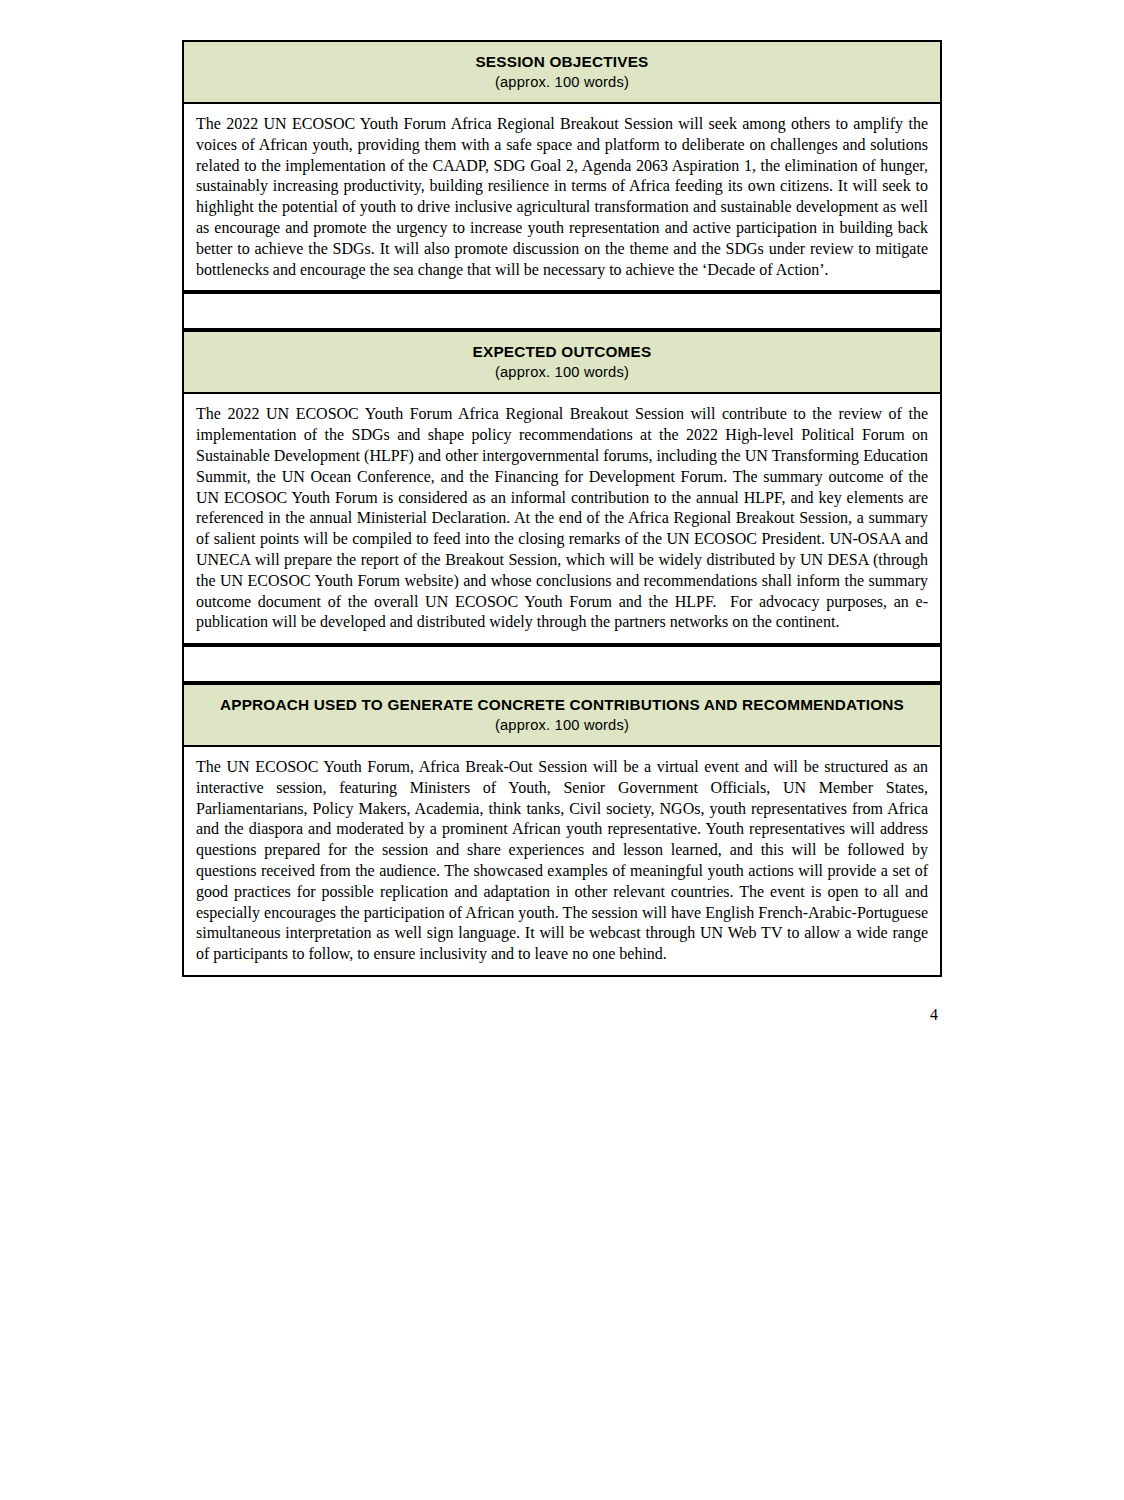| SESSION OBJECTIVES (approx. 100 words) |
| The 2022 UN ECOSOC Youth Forum Africa Regional Breakout Session will seek among others to amplify the voices of African youth, providing them with a safe space and platform to deliberate on challenges and solutions related to the implementation of the CAADP, SDG Goal 2, Agenda 2063 Aspiration 1, the elimination of hunger, sustainably increasing productivity, building resilience in terms of Africa feeding its own citizens. It will seek to highlight the potential of youth to drive inclusive agricultural transformation and sustainable development as well as encourage and promote the urgency to increase youth representation and active participation in building back better to achieve the SDGs. It will also promote discussion on the theme and the SDGs under review to mitigate bottlenecks and encourage the sea change that will be necessary to achieve the ‘Decade of Action’. |
| EXPECTED OUTCOMES (approx. 100 words) |
| The 2022 UN ECOSOC Youth Forum Africa Regional Breakout Session will contribute to the review of the implementation of the SDGs and shape policy recommendations at the 2022 High-level Political Forum on Sustainable Development (HLPF) and other intergovernmental forums, including the UN Transforming Education Summit, the UN Ocean Conference, and the Financing for Development Forum. The summary outcome of the UN ECOSOC Youth Forum is considered as an informal contribution to the annual HLPF, and key elements are referenced in the annual Ministerial Declaration. At the end of the Africa Regional Breakout Session, a summary of salient points will be compiled to feed into the closing remarks of the UN ECOSOC President. UN-OSAA and UNECA will prepare the report of the Breakout Session, which will be widely distributed by UN DESA (through the UN ECOSOC Youth Forum website) and whose conclusions and recommendations shall inform the summary outcome document of the overall UN ECOSOC Youth Forum and the HLPF. For advocacy purposes, an e-publication will be developed and distributed widely through the partners networks on the continent. |
| APPROACH USED TO GENERATE CONCRETE CONTRIBUTIONS AND RECOMMENDATIONS (approx. 100 words) |
| The UN ECOSOC Youth Forum, Africa Break-Out Session will be a virtual event and will be structured as an interactive session, featuring Ministers of Youth, Senior Government Officials, UN Member States, Parliamentarians, Policy Makers, Academia, think tanks, Civil society, NGOs, youth representatives from Africa and the diaspora and moderated by a prominent African youth representative. Youth representatives will address questions prepared for the session and share experiences and lesson learned, and this will be followed by questions received from the audience. The showcased examples of meaningful youth actions will provide a set of good practices for possible replication and adaptation in other relevant countries. The event is open to all and especially encourages the participation of African youth. The session will have English French-Arabic-Portuguese simultaneous interpretation as well sign language. It will be webcast through UN Web TV to allow a wide range of participants to follow, to ensure inclusivity and to leave no one behind. |
4